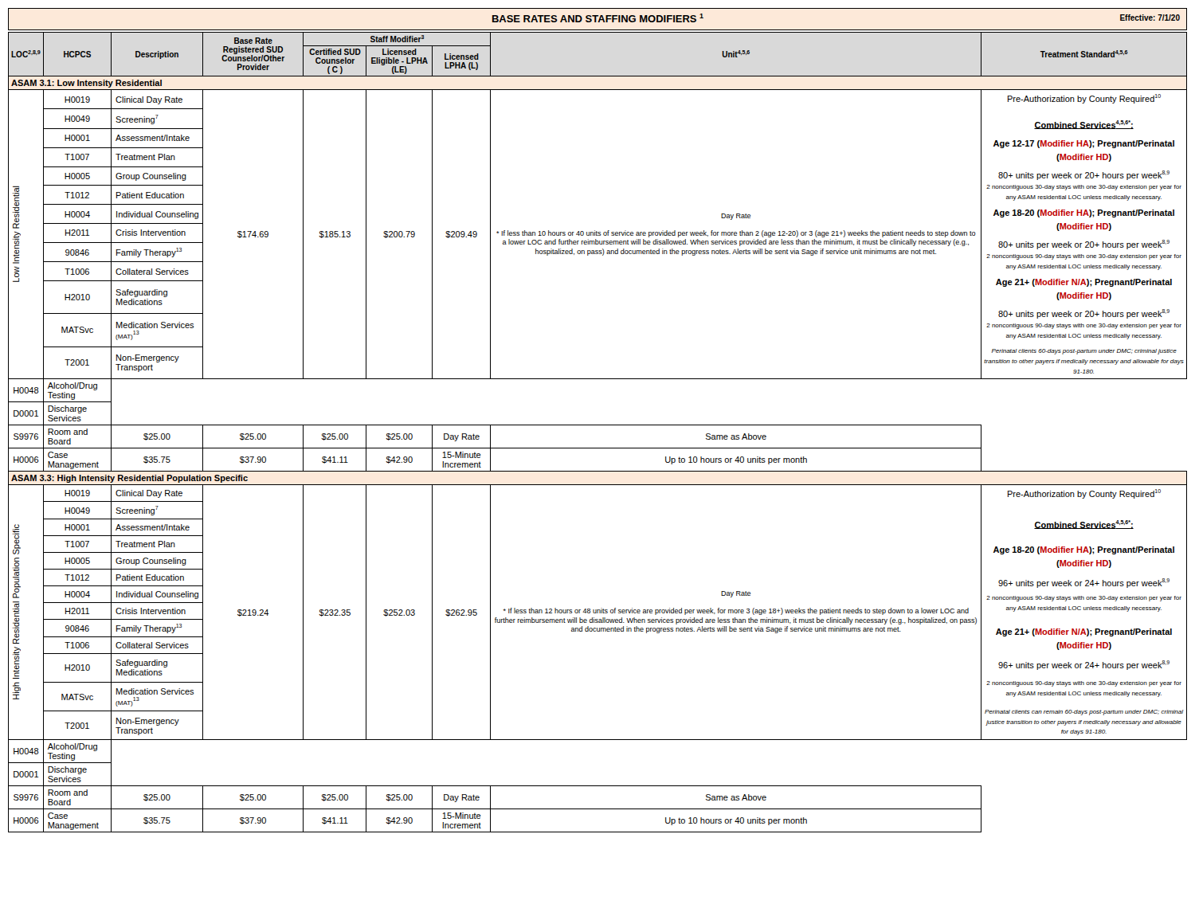BASE RATES AND STAFFING MODIFIERS 1
Effective: 7/1/20
| LOC 2,8,9 | HCPCS | Description | Base Rate Registered SUD Counselor/Other Provider | Staff Modifier 3 | Unit 4,5,6 | Treatment Standard 4,5,6 |
| --- | --- | --- | --- | --- | --- | --- |
| Certified SUD Counselor ( C ) | Licensed Eligible - LPHA (LE) | Licensed LPHA (L) |
| ASAM 3.1: Low Intensity Residential |
| Low Intensity Residential | H0019 | Clinical Day Rate | $174.69 | $185.13 | $200.79 | $209.49 | Day Rate * If less than 10 hours or 40 units of service are provided per week, for more than 2 (age 12-20) or 3 (age 21+) weeks the patient needs to step down to a lower LOC and further reimbursement will be disallowed. When services provided are less than the minimum, it must be clinically necessary (e.g., hospitalized, on pass) and documented in the progress notes. Alerts will be sent via Sage if service unit minimums are not met. | Pre-Authorization by County Required 10 Combined Services 4,5,6* : Age 12-17 ( Modifier HA ); Pregnant/Perinatal ( Modifier HD ) 80+ units per week or 20+ hours per week 8,9 2 noncontiguous 30-day stays with one 30-day extension per year for any ASAM residential LOC unless medically necessary. Age 18-20 ( Modifier HA ); Pregnant/Perinatal ( Modifier HD ) 80+ units per week or 20+ hours per week 8,9 2 noncontiguous 90-day stays with one 30-day extension per year for any ASAM residential LOC unless medically necessary. Age 21+ ( Modifier N/A ); Pregnant/Perinatal ( Modifier HD ) 80+ units per week or 20+ hours per week 8,9 2 noncontiguous 90-day stays with one 30-day extension per year for any ASAM residential LOC unless medically necessary. Perinatal clients 60-days post-partum under DMC; criminal justice transition to other payers if medically necessary and allowable for days 91-180. |
| H0049 | Screening 7 |
| H0001 | Assessment/Intake |
| T1007 | Treatment Plan |
| H0005 | Group Counseling |
| T1012 | Patient Education |
| H0004 | Individual Counseling |
| H2011 | Crisis Intervention |
| 90846 | Family Therapy 13 |
| T1006 | Collateral Services |
| H2010 | Safeguarding Medications |
| MATSvc | Medication Services (MAT) 13 |
| T2001 | Non-Emergency Transport |
| H0048 | Alcohol/Drug Testing | | |
| D0001 | Discharge Services | | |
| S9976 | Room and Board | $25.00 | $25.00 | $25.00 | $25.00 | Day Rate | Same as Above |
| H0006 | Case Management | $35.75 | $37.90 | $41.11 | $42.90 | 15-Minute Increment | Up to 10 hours or 40 units per month |
| ASAM 3.3: High Intensity Residential Population Specific |
| High Intensity Residential Population Specific | H0019 | Clinical Day Rate | $219.24 | $232.35 | $252.03 | $262.95 | Day Rate * If less than 12 hours or 48 units of service are provided per week, for more 3 (age 18+) weeks the patient needs to step down to a lower LOC and further reimbursement will be disallowed. When services provided are less than the minimum, it must be clinically necessary (e.g., hospitalized, on pass) and documented in the progress notes. Alerts will be sent via Sage if service unit minimums are not met. | Pre-Authorization by County Required 10 Combined Services 4,5,6* : Age 18-20 ( Modifier HA ); Pregnant/Perinatal ( Modifier HD ) 96+ units per week or 24+ hours per week 8,9 2 noncontiguous 90-day stays with one 30-day extension per year for any ASAM residential LOC unless medically necessary. Age 21+ ( Modifier N/A ); Pregnant/Perinatal ( Modifier HD ) 96+ units per week or 24+ hours per week 8,9 2 noncontiguous 90-day stays with one 30-day extension per year for any ASAM residential LOC unless medically necessary. Perinatal clients can remain 60-days post-partum under DMC; criminal justice transition to other payers if medically necessary and allowable for days 91-180. |
| H0049 | Screening 7 |
| H0001 | Assessment/Intake |
| T1007 | Treatment Plan |
| H0005 | Group Counseling |
| T1012 | Patient Education |
| H0004 | Individual Counseling |
| H2011 | Crisis Intervention |
| 90846 | Family Therapy 13 |
| T1006 | Collateral Services |
| H2010 | Safeguarding Medications |
| MATSvc | Medication Services (MAT) 13 |
| T2001 | Non-Emergency Transport |
| H0048 | Alcohol/Drug Testing | | |
| D0001 | Discharge Services | | |
| S9976 | Room and Board | $25.00 | $25.00 | $25.00 | $25.00 | Day Rate | Same as Above |
| H0006 | Case Management | $35.75 | $37.90 | $41.11 | $42.90 | 15-Minute Increment | Up to 10 hours or 40 units per month |